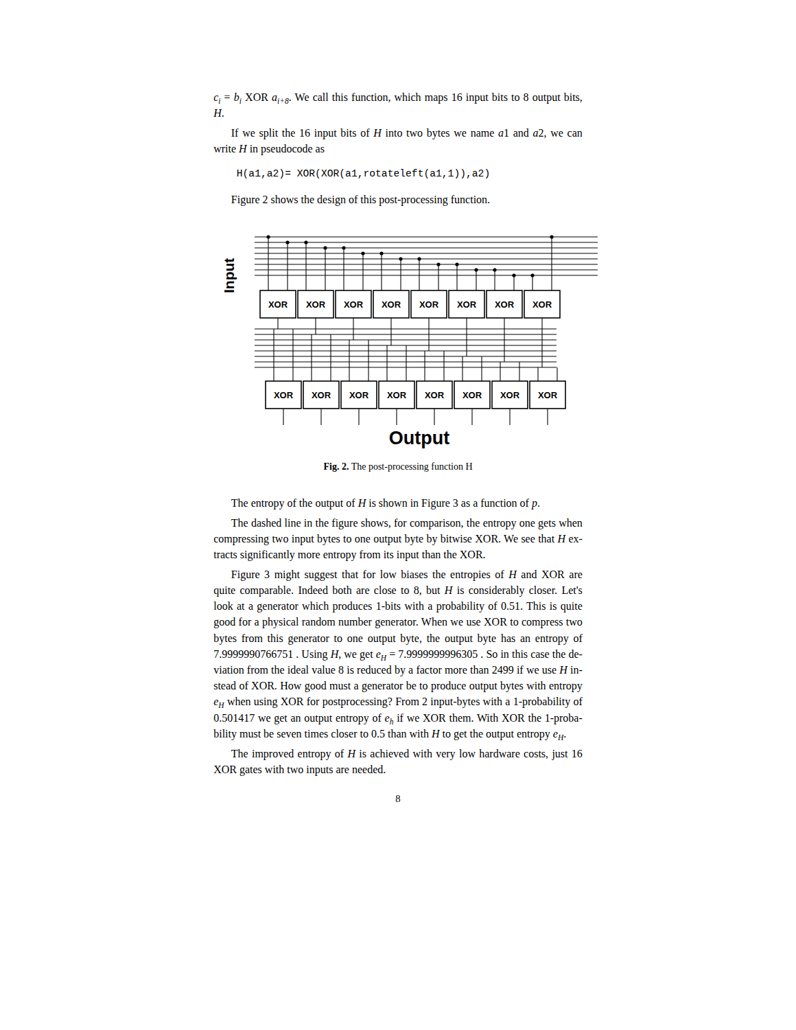ci = bi XOR ai+8. We call this function, which maps 16 input bits to 8 output bits, H.
If we split the 16 input bits of H into two bytes we name a1 and a2, we can write H in pseudocode as
H(a1,a2)= XOR(XOR(a1,rotateleft(a1,1)),a2)
Figure 2 shows the design of this post-processing function.
XOR XOR XOR XOR XOR XOR XOR XOR XOR XOR XOR XOR XOR XOR XOR XOR Input Output
Fig. 2. The post-processing function H
The entropy of the output of H is shown in Figure 3 as a function of p.
The dashed line in the figure shows, for comparison, the entropy one gets when compressing two input bytes to one output byte by bitwise XOR. We see that H extracts significantly more entropy from its input than the XOR.
Figure 3 might suggest that for low biases the entropies of H and XOR are quite comparable. Indeed both are close to 8, but H is considerably closer. Let's look at a generator which produces 1-bits with a probability of 0.51. This is quite good for a physical random number generator. When we use XOR to compress two bytes from this generator to one output byte, the output byte has an entropy of 7.9999990766751 . Using H, we get eH = 7.9999999996305 . So in this case the deviation from the ideal value 8 is reduced by a factor more than 2499 if we use H instead of XOR. How good must a generator be to produce output bytes with entropy eH when using XOR for postprocessing? From 2 input-bytes with a 1-probability of 0.501417 we get an output entropy of eh if we XOR them. With XOR the 1-probability must be seven times closer to 0.5 than with H to get the output entropy eH.
The improved entropy of H is achieved with very low hardware costs, just 16 XOR gates with two inputs are needed.
8